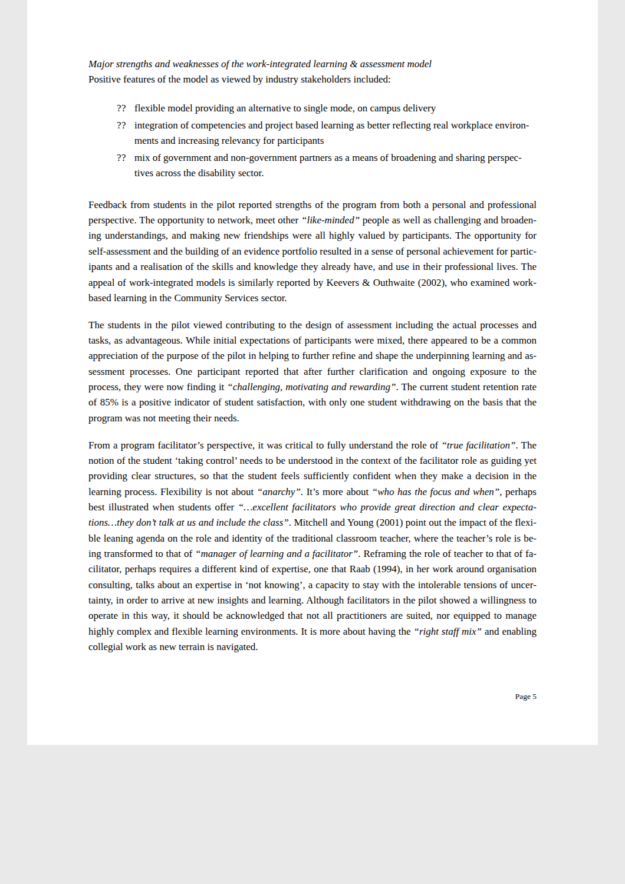Major strengths and weaknesses of the work-integrated learning & assessment model
Positive features of the model as viewed by industry stakeholders included:
flexible model providing an alternative to single mode, on campus delivery
integration of competencies and project based learning as better reflecting real workplace environments and increasing relevancy for participants
mix of government and non-government partners as a means of broadening and sharing perspectives across the disability sector.
Feedback from students in the pilot reported strengths of the program from both a personal and professional perspective. The opportunity to network, meet other “like-minded” people as well as challenging and broadening understandings, and making new friendships were all highly valued by participants. The opportunity for self-assessment and the building of an evidence portfolio resulted in a sense of personal achievement for participants and a realisation of the skills and knowledge they already have, and use in their professional lives. The appeal of work-integrated models is similarly reported by Keevers & Outhwaite (2002), who examined work-based learning in the Community Services sector.
The students in the pilot viewed contributing to the design of assessment including the actual processes and tasks, as advantageous. While initial expectations of participants were mixed, there appeared to be a common appreciation of the purpose of the pilot in helping to further refine and shape the underpinning learning and assessment processes. One participant reported that after further clarification and ongoing exposure to the process, they were now finding it “challenging, motivating and rewarding”. The current student retention rate of 85% is a positive indicator of student satisfaction, with only one student withdrawing on the basis that the program was not meeting their needs.
From a program facilitator’s perspective, it was critical to fully understand the role of “true facilitation”. The notion of the student ‘taking control’ needs to be understood in the context of the facilitator role as guiding yet providing clear structures, so that the student feels sufficiently confident when they make a decision in the learning process. Flexibility is not about “anarchy”. It’s more about “who has the focus and when”, perhaps best illustrated when students offer “…excellent facilitators who provide great direction and clear expectations…they don’t talk at us and include the class”. Mitchell and Young (2001) point out the impact of the flexible leaning agenda on the role and identity of the traditional classroom teacher, where the teacher’s role is being transformed to that of “manager of learning and a facilitator”. Reframing the role of teacher to that of facilitator, perhaps requires a different kind of expertise, one that Raab (1994), in her work around organisation consulting, talks about an expertise in ‘not knowing’, a capacity to stay with the intolerable tensions of uncertainty, in order to arrive at new insights and learning. Although facilitators in the pilot showed a willingness to operate in this way, it should be acknowledged that not all practitioners are suited, nor equipped to manage highly complex and flexible learning environments. It is more about having the “right staff mix” and enabling collegial work as new terrain is navigated.
Page 5